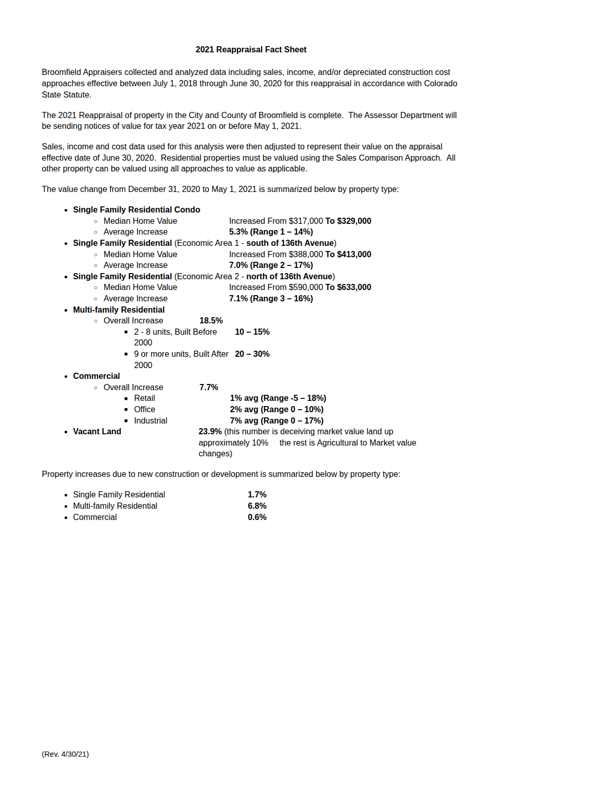2021 Reappraisal Fact Sheet
Broomfield Appraisers collected and analyzed data including sales, income, and/or depreciated construction cost approaches effective between July 1, 2018 through June 30, 2020 for this reappraisal in accordance with Colorado State Statute.
The 2021 Reappraisal of property in the City and County of Broomfield is complete. The Assessor Department will be sending notices of value for tax year 2021 on or before May 1, 2021.
Sales, income and cost data used for this analysis were then adjusted to represent their value on the appraisal effective date of June 30, 2020. Residential properties must be valued using the Sales Comparison Approach. All other property can be valued using all approaches to value as applicable.
The value change from December 31, 2020 to May 1, 2021 is summarized below by property type:
Single Family Residential Condo
Median Home Value Increased From $317,000 To $329,000
Average Increase 5.3% (Range 1 – 14%)
Single Family Residential (Economic Area 1 - south of 136th Avenue)
Median Home Value Increased From $388,000 To $413,000
Average Increase 7.0% (Range 2 – 17%)
Single Family Residential (Economic Area 2 - north of 136th Avenue)
Median Home Value Increased From $590,000 To $633,000
Average Increase 7.1% (Range 3 – 16%)
Multi-family Residential
Overall Increase 18.5%
2 - 8 units, Built Before 2000 10 – 15%
9 or more units, Built After 2000 20 – 30%
Commercial
Overall Increase 7.7%
Retail 1% avg (Range -5 – 18%)
Office 2% avg (Range 0 – 10%)
Industrial 7% avg (Range 0 – 17%)
Vacant Land 23.9% (this number is deceiving market value land up approximately 10% the rest is Agricultural to Market value changes)
Property increases due to new construction or development is summarized below by property type:
Single Family Residential 1.7%
Multi-family Residential 6.8%
Commercial 0.6%
(Rev. 4/30/21)